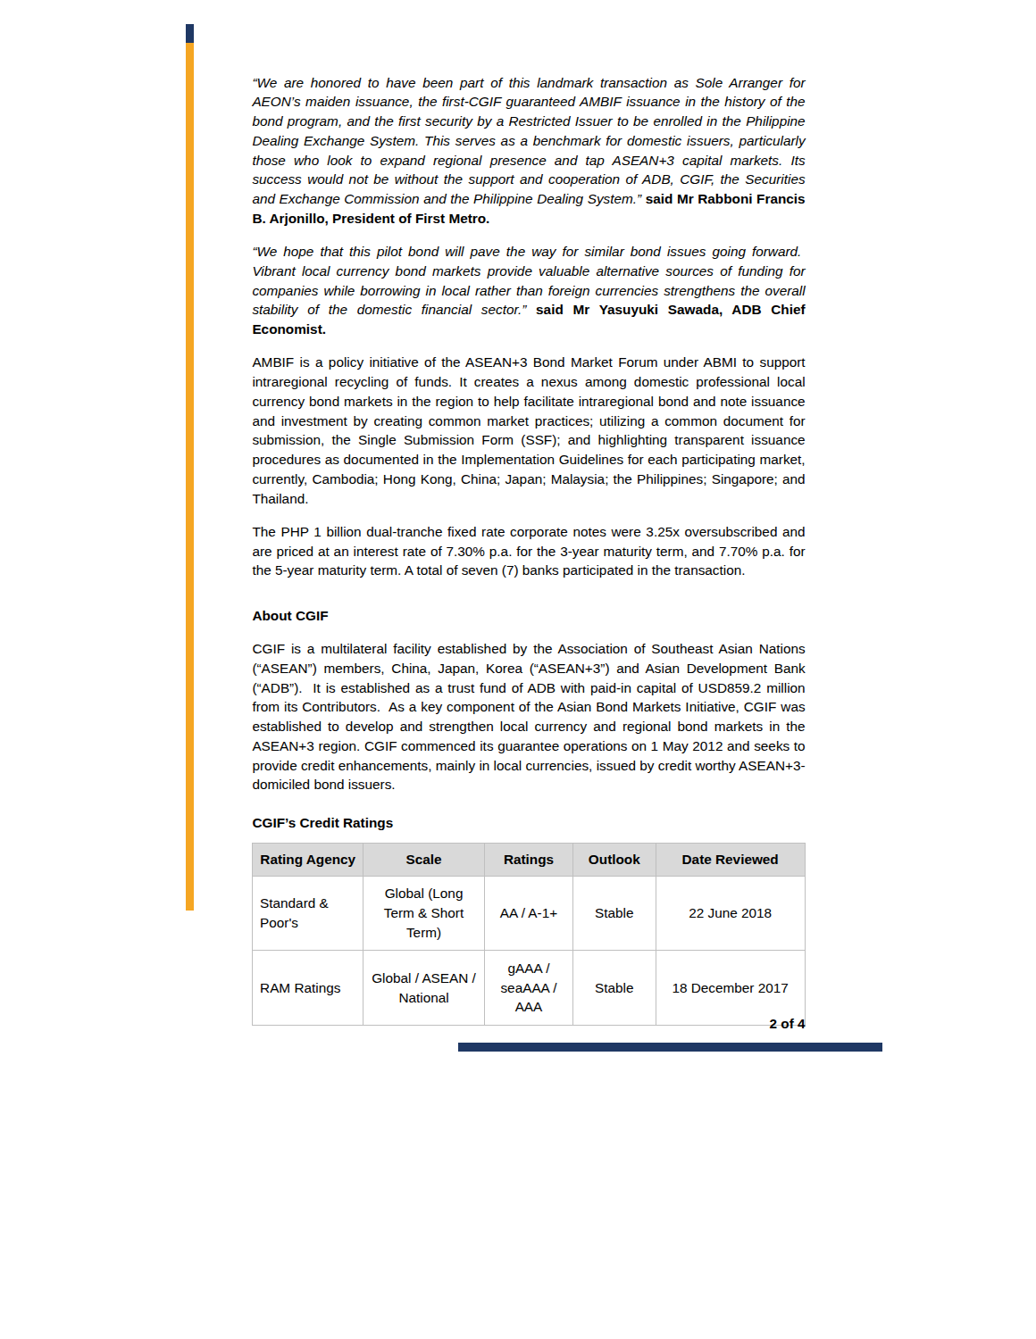“We are honored to have been part of this landmark transaction as Sole Arranger for AEON’s maiden issuance, the first-CGIF guaranteed AMBIF issuance in the history of the bond program, and the first security by a Restricted Issuer to be enrolled in the Philippine Dealing Exchange System. This serves as a benchmark for domestic issuers, particularly those who look to expand regional presence and tap ASEAN+3 capital markets. Its success would not be without the support and cooperation of ADB, CGIF, the Securities and Exchange Commission and the Philippine Dealing System.” said Mr Rabboni Francis B. Arjonillo, President of First Metro.
“We hope that this pilot bond will pave the way for similar bond issues going forward. Vibrant local currency bond markets provide valuable alternative sources of funding for companies while borrowing in local rather than foreign currencies strengthens the overall stability of the domestic financial sector.” said Mr Yasuyuki Sawada, ADB Chief Economist.
AMBIF is a policy initiative of the ASEAN+3 Bond Market Forum under ABMI to support intraregional recycling of funds. It creates a nexus among domestic professional local currency bond markets in the region to help facilitate intraregional bond and note issuance and investment by creating common market practices; utilizing a common document for submission, the Single Submission Form (SSF); and highlighting transparent issuance procedures as documented in the Implementation Guidelines for each participating market, currently, Cambodia; Hong Kong, China; Japan; Malaysia; the Philippines; Singapore; and Thailand.
The PHP 1 billion dual-tranche fixed rate corporate notes were 3.25x oversubscribed and are priced at an interest rate of 7.30% p.a. for the 3-year maturity term, and 7.70% p.a. for the 5-year maturity term. A total of seven (7) banks participated in the transaction.
About CGIF
CGIF is a multilateral facility established by the Association of Southeast Asian Nations (“ASEAN”) members, China, Japan, Korea (“ASEAN+3”) and Asian Development Bank (“ADB”). It is established as a trust fund of ADB with paid-in capital of USD859.2 million from its Contributors. As a key component of the Asian Bond Markets Initiative, CGIF was established to develop and strengthen local currency and regional bond markets in the ASEAN+3 region. CGIF commenced its guarantee operations on 1 May 2012 and seeks to provide credit enhancements, mainly in local currencies, issued by credit worthy ASEAN+3-domiciled bond issuers.
CGIF’s Credit Ratings
| Rating Agency | Scale | Ratings | Outlook | Date Reviewed |
| --- | --- | --- | --- | --- |
| Standard & Poor's | Global (Long Term & Short Term) | AA / A-1+ | Stable | 22 June 2018 |
| RAM Ratings | Global / ASEAN / National | gAAA / seaAAA / AAA | Stable | 18 December 2017 |
2 of 4